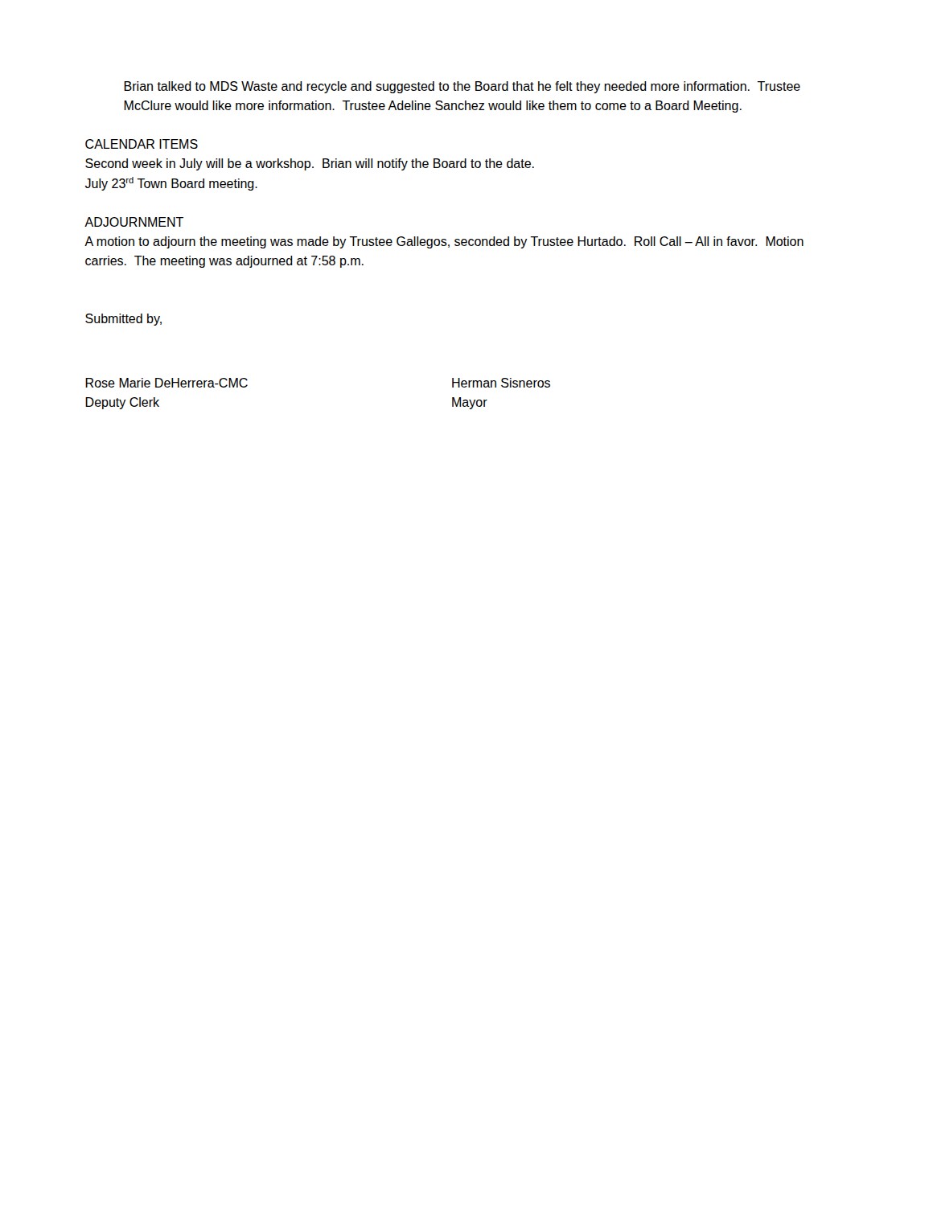Brian talked to MDS Waste and recycle and suggested to the Board that he felt they needed more information. Trustee McClure would like more information. Trustee Adeline Sanchez would like them to come to a Board Meeting.
CALENDAR ITEMS
Second week in July will be a workshop. Brian will notify the Board to the date.
July 23rd Town Board meeting.
ADJOURNMENT
A motion to adjourn the meeting was made by Trustee Gallegos, seconded by Trustee Hurtado. Roll Call – All in favor. Motion carries. The meeting was adjourned at 7:58 p.m.
Submitted by,
| Rose Marie DeHerrera-CMC | Herman Sisneros |
| Deputy Clerk | Mayor |